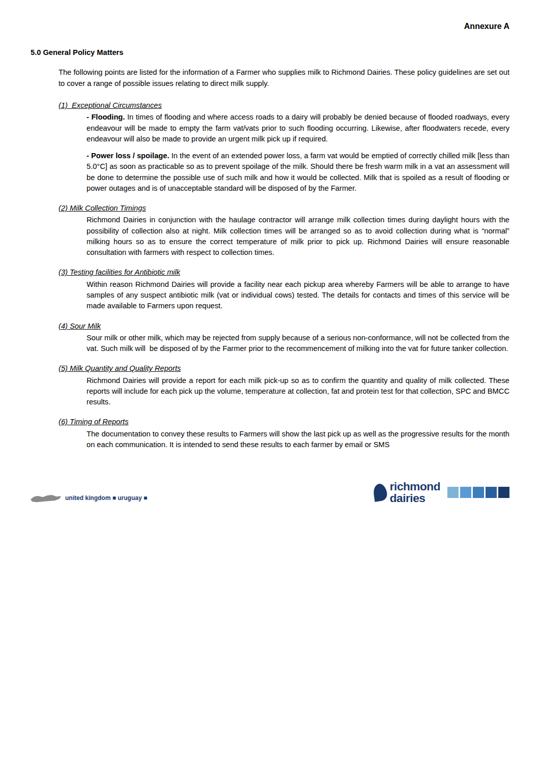Annexure A
5.0 General Policy Matters
The following points are listed for the information of a Farmer who supplies milk to Richmond Dairies. These policy guidelines are set out to cover a range of possible issues relating to direct milk supply.
(1) Exceptional Circumstances
- Flooding. In times of flooding and where access roads to a dairy will probably be denied because of flooded roadways, every endeavour will be made to empty the farm vat/vats prior to such flooding occurring. Likewise, after floodwaters recede, every endeavour will also be made to provide an urgent milk pick up if required.
- Power loss / spoilage. In the event of an extended power loss, a farm vat would be emptied of correctly chilled milk [less than 5.0°C] as soon as practicable so as to prevent spoilage of the milk. Should there be fresh warm milk in a vat an assessment will be done to determine the possible use of such milk and how it would be collected. Milk that is spoiled as a result of flooding or power outages and is of unacceptable standard will be disposed of by the Farmer.
(2) Milk Collection Timings
Richmond Dairies in conjunction with the haulage contractor will arrange milk collection times during daylight hours with the possibility of collection also at night. Milk collection times will be arranged so as to avoid collection during what is “normal” milking hours so as to ensure the correct temperature of milk prior to pick up. Richmond Dairies will ensure reasonable consultation with farmers with respect to collection times.
(3) Testing facilities for Antibiotic milk
Within reason Richmond Dairies will provide a facility near each pickup area whereby Farmers will be able to arrange to have samples of any suspect antibiotic milk (vat or individual cows) tested. The details for contacts and times of this service will be made available to Farmers upon request.
(4) Sour Milk
Sour milk or other milk, which may be rejected from supply because of a serious non-conformance, will not be collected from the vat. Such milk will be disposed of by the Farmer prior to the recommencement of milking into the vat for future tanker collection.
(5) Milk Quantity and Quality Reports
Richmond Dairies will provide a report for each milk pick-up so as to confirm the quantity and quality of milk collected. These reports will include for each pick up the volume, temperature at collection, fat and protein test for that collection, SPC and BMCC results.
(6) Timing of Reports
The documentation to convey these results to Farmers will show the last pick up as well as the progressive results for the month on each communication. It is intended to send these results to each farmer by email or SMS
united kingdom ■ uruguay ■
richmond dairies